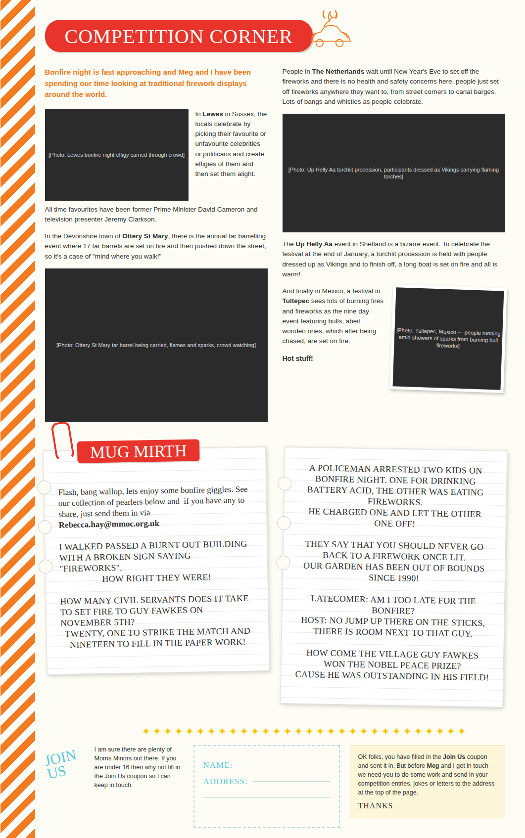COMPETITION CORNER
Bonfire night is fast approaching and Meg and I have been spending our time looking at traditional firework displays around the world.
[Photo: Lewes bonfire night effigy carried through crowd]
In Lewes in Sussex, the locals celebrate by picking their favourite or unfavourite celebrities or politicans and create effigies of them and then set them alight.
All time favourites have been former Prime Minister David Cameron and television presenter Jeremy Clarkson.
In the Devonshire town of Ottery St Mary, there is the annual tar barrelling event where 17 tar barrels are set on fire and then pushed down the street, so it's a case of "mind where you walk!"
[Photo: Ottery St Mary tar barrel being carried, flames and sparks, crowd watching]
People in The Netherlands wait until New Year's Eve to set off the fireworks and there is no health and safety concerns here, people just set off fireworks anywhere they want to, from street corners to canal barges. Lots of bangs and whistles as people celebrate.
[Photo: Up Helly Aa torchlit procession, participants dressed as Vikings carrying flaming torches]
The Up Helly Aa event in Shetland is a bizarre event. To celebrate the festival at the end of January, a torchlit procession is held with people dressed up as Vikings and to finish off, a long boat is set on fire and all is warm!
[Photo: Tultepec, Mexico — people running amid showers of sparks from burning bull fireworks]
And finally in Mexico, a festival in Tultepec sees lots of burning fires and fireworks as the nine day event featuring bulls, abeit wooden ones, which after being chased, are set on fire.
Hot stuff!
MUG MIRTH
Flash, bang wallop, lets enjoy some bonfire giggles. See our collection of pearlers below and if you have any to share, just send them in via Rebecca.hay@mmoc.org.uk
I walked passed a burnt out building with a broken sign saying "fireworks".How right they were!
How many civil servants does it take to set fire to Guy Fawkes on November 5th?Twenty, one to strike the match and nineteen to fill in the paper work!
A policeman arrested two kids on bonfire night. One for drinking battery acid, the other was eating fireworks.He charged one and let the other one off!
They say that you should never go back to a firework once lit.Our garden has been out of bounds since 1990!
Latecomer: Am I too late for the bonfire?Host: No jump up there on the sticks, there is room next to that guy.
How come the village Guy Fawkes won the Nobel Peace Prize?Cause he was outstanding in his field!
✦✦✦✦✦✦✦✦✦✦✦✦✦✦✦✦✦✦✦✦✦✦✦✦✦✦✦✦✦✦
JOIN
US
I am sure there are plenty of Morris Minors out there. If you are under 16 then why not fill in the Join Us coupon so I can keep in touch.
NAME:
ADDRESS:
OK folks, you have filled in the Join Us coupon and sent it in. But before Meg and I get in touch we need you to do some work and send in your competition entries, jokes or letters to the address at the top of the page.
THANKS